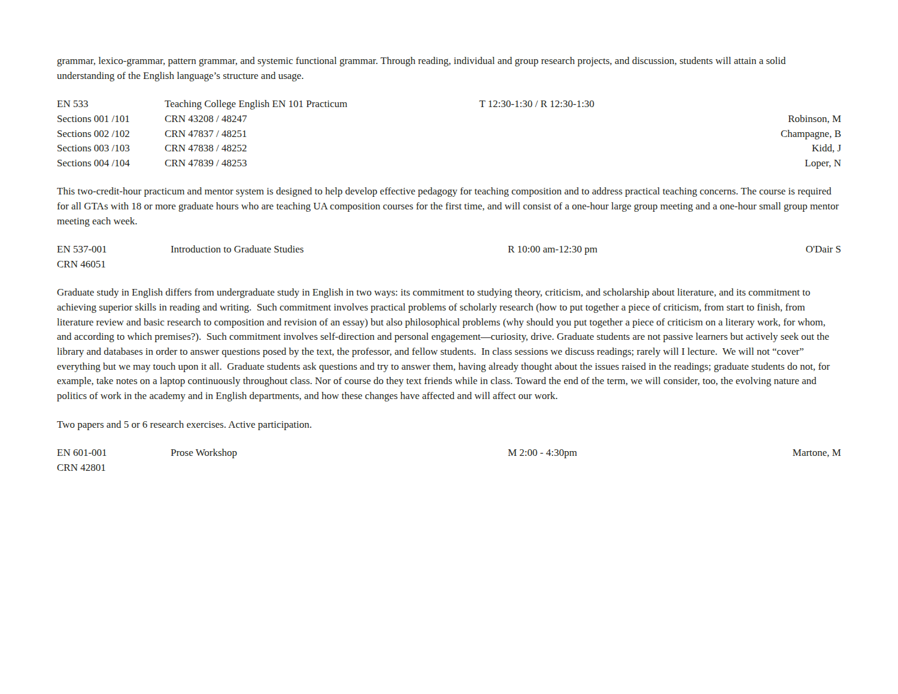grammar, lexico-grammar, pattern grammar, and systemic functional grammar. Through reading, individual and group research projects, and discussion, students will attain a solid understanding of the English language’s structure and usage.
| EN 533 | Teaching College English EN 101 Practicum | T 12:30-1:30 / R 12:30-1:30 | |
| Sections 001 /101 | CRN 43208 / 48247 | | Robinson, M |
| Sections 002 /102 | CRN 47837 / 48251 | | Champagne, B |
| Sections 003 /103 | CRN 47838 / 48252 | | Kidd, J |
| Sections 004 /104 | CRN 47839 / 48253 | | Loper, N |
This two-credit-hour practicum and mentor system is designed to help develop effective pedagogy for teaching composition and to address practical teaching concerns. The course is required for all GTAs with 18 or more graduate hours who are teaching UA composition courses for the first time, and will consist of a one-hour large group meeting and a one-hour small group mentor meeting each week.
| EN 537-001 | Introduction to Graduate Studies | R 10:00 am-12:30 pm | O'Dair S |
| CRN 46051 | | | |
Graduate study in English differs from undergraduate study in English in two ways: its commitment to studying theory, criticism, and scholarship about literature, and its commitment to achieving superior skills in reading and writing. Such commitment involves practical problems of scholarly research (how to put together a piece of criticism, from start to finish, from literature review and basic research to composition and revision of an essay) but also philosophical problems (why should you put together a piece of criticism on a literary work, for whom, and according to which premises?). Such commitment involves self-direction and personal engagement—curiosity, drive. Graduate students are not passive learners but actively seek out the library and databases in order to answer questions posed by the text, the professor, and fellow students. In class sessions we discuss readings; rarely will I lecture. We will not “cover” everything but we may touch upon it all. Graduate students ask questions and try to answer them, having already thought about the issues raised in the readings; graduate students do not, for example, take notes on a laptop continuously throughout class. Nor of course do they text friends while in class. Toward the end of the term, we will consider, too, the evolving nature and politics of work in the academy and in English departments, and how these changes have affected and will affect our work.
Two papers and 5 or 6 research exercises. Active participation.
| EN 601-001 | Prose Workshop | M 2:00 - 4:30pm | Martone, M |
| CRN 42801 | | | |